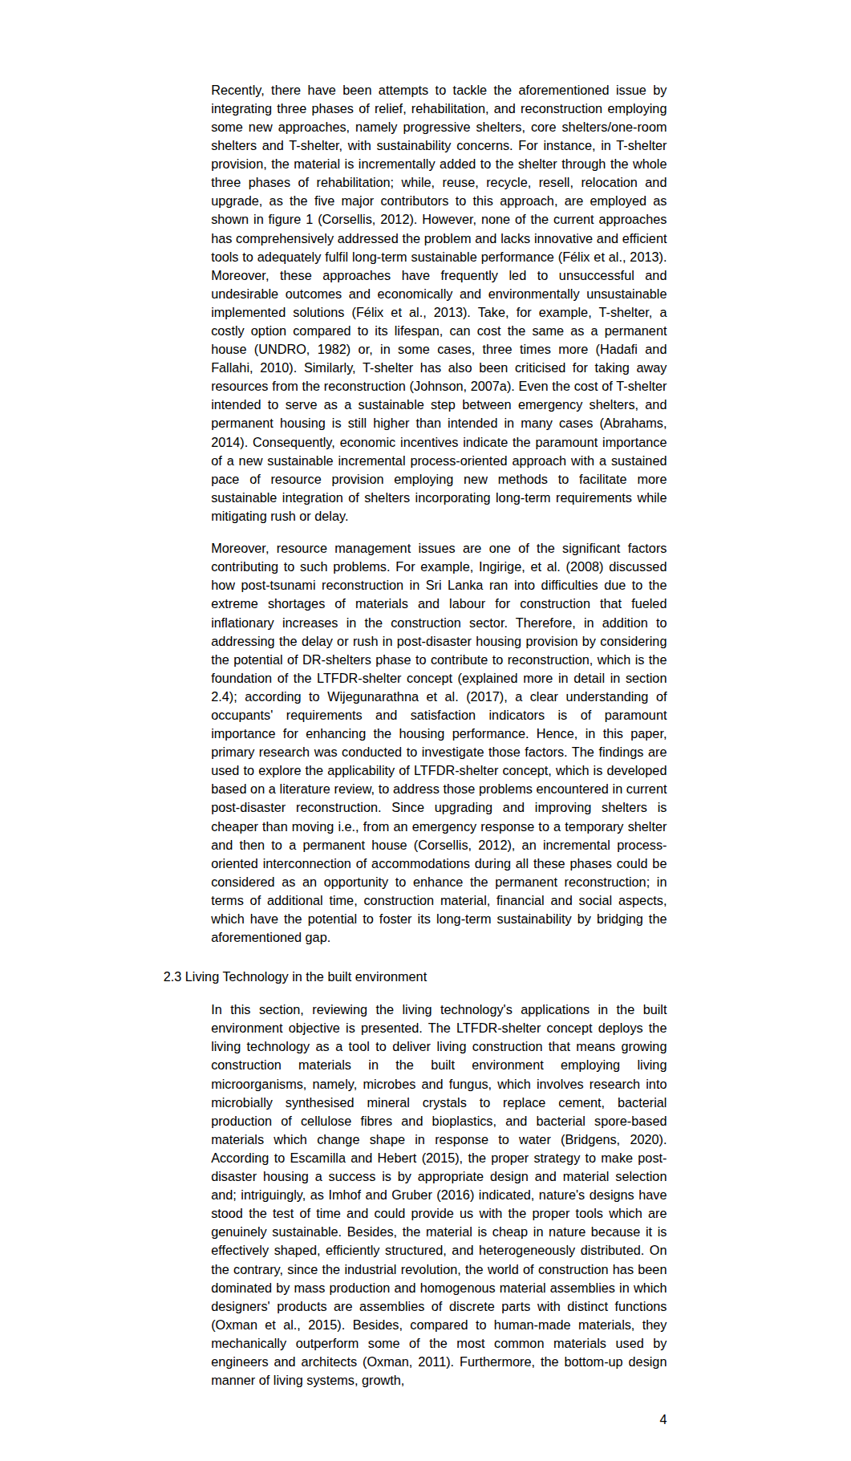Recently, there have been attempts to tackle the aforementioned issue by integrating three phases of relief, rehabilitation, and reconstruction employing some new approaches, namely progressive shelters, core shelters/one-room shelters and T-shelter, with sustainability concerns. For instance, in T-shelter provision, the material is incrementally added to the shelter through the whole three phases of rehabilitation; while, reuse, recycle, resell, relocation and upgrade, as the five major contributors to this approach, are employed as shown in figure 1 (Corsellis, 2012). However, none of the current approaches has comprehensively addressed the problem and lacks innovative and efficient tools to adequately fulfil long-term sustainable performance (Félix et al., 2013). Moreover, these approaches have frequently led to unsuccessful and undesirable outcomes and economically and environmentally unsustainable implemented solutions (Félix et al., 2013). Take, for example, T-shelter, a costly option compared to its lifespan, can cost the same as a permanent house (UNDRO, 1982) or, in some cases, three times more (Hadafi and Fallahi, 2010). Similarly, T-shelter has also been criticised for taking away resources from the reconstruction (Johnson, 2007a). Even the cost of T-shelter intended to serve as a sustainable step between emergency shelters, and permanent housing is still higher than intended in many cases (Abrahams, 2014). Consequently, economic incentives indicate the paramount importance of a new sustainable incremental process-oriented approach with a sustained pace of resource provision employing new methods to facilitate more sustainable integration of shelters incorporating long-term requirements while mitigating rush or delay.
Moreover, resource management issues are one of the significant factors contributing to such problems. For example, Ingirige, et al. (2008) discussed how post-tsunami reconstruction in Sri Lanka ran into difficulties due to the extreme shortages of materials and labour for construction that fueled inflationary increases in the construction sector. Therefore, in addition to addressing the delay or rush in post-disaster housing provision by considering the potential of DR-shelters phase to contribute to reconstruction, which is the foundation of the LTFDR-shelter concept (explained more in detail in section 2.4); according to Wijegunarathna et al. (2017), a clear understanding of occupants' requirements and satisfaction indicators is of paramount importance for enhancing the housing performance. Hence, in this paper, primary research was conducted to investigate those factors. The findings are used to explore the applicability of LTFDR-shelter concept, which is developed based on a literature review, to address those problems encountered in current post-disaster reconstruction. Since upgrading and improving shelters is cheaper than moving i.e., from an emergency response to a temporary shelter and then to a permanent house (Corsellis, 2012), an incremental process-oriented interconnection of accommodations during all these phases could be considered as an opportunity to enhance the permanent reconstruction; in terms of additional time, construction material, financial and social aspects, which have the potential to foster its long-term sustainability by bridging the aforementioned gap.
2.3 Living Technology in the built environment
In this section, reviewing the living technology's applications in the built environment objective is presented. The LTFDR-shelter concept deploys the living technology as a tool to deliver living construction that means growing construction materials in the built environment employing living microorganisms, namely, microbes and fungus, which involves research into microbially synthesised mineral crystals to replace cement, bacterial production of cellulose fibres and bioplastics, and bacterial spore-based materials which change shape in response to water (Bridgens, 2020). According to Escamilla and Hebert (2015), the proper strategy to make post-disaster housing a success is by appropriate design and material selection and; intriguingly, as Imhof and Gruber (2016) indicated, nature's designs have stood the test of time and could provide us with the proper tools which are genuinely sustainable. Besides, the material is cheap in nature because it is effectively shaped, efficiently structured, and heterogeneously distributed. On the contrary, since the industrial revolution, the world of construction has been dominated by mass production and homogenous material assemblies in which designers' products are assemblies of discrete parts with distinct functions (Oxman et al., 2015). Besides, compared to human-made materials, they mechanically outperform some of the most common materials used by engineers and architects (Oxman, 2011). Furthermore, the bottom-up design manner of living systems, growth,
4